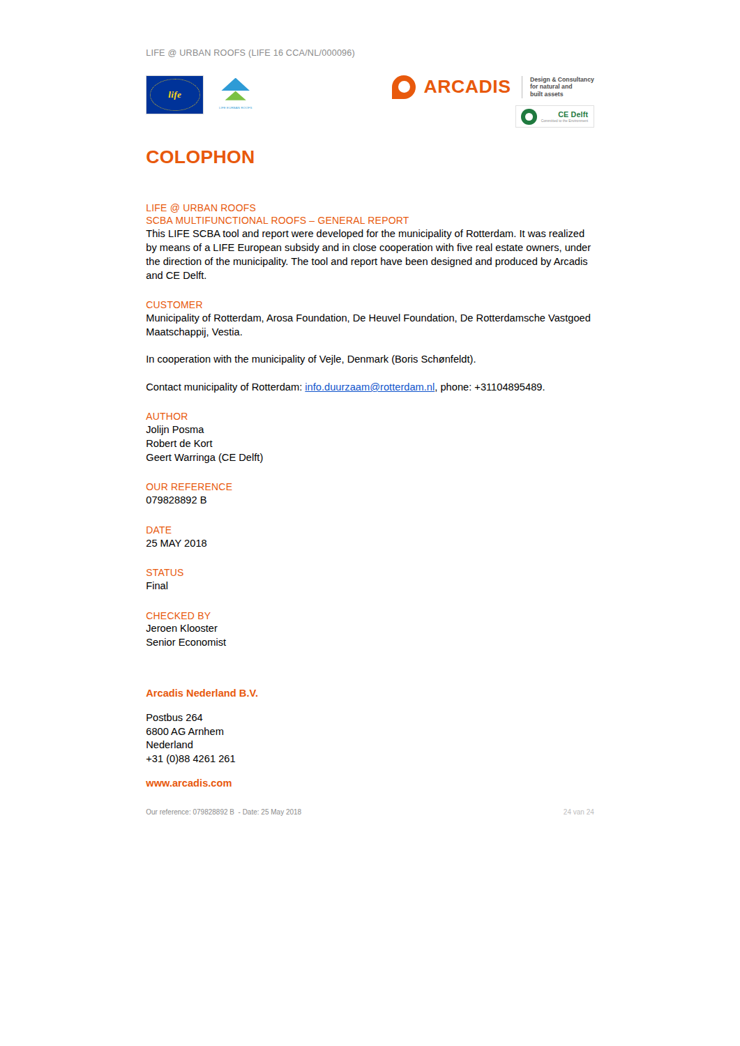LIFE @ URBAN ROOFS (LIFE 16 CCA/NL/000096)
life
LIFE EURBAN ROOFS
ARCADIS
Design & Consultancy
for natural and
built assets
CE Delft Committed to the Environment
COLOPHON
LIFE @ URBAN ROOFS
SCBA MULTIFUNCTIONAL ROOFS – GENERAL REPORT
This LIFE SCBA tool and report were developed for the municipality of Rotterdam. It was realized by means of a LIFE European subsidy and in close cooperation with five real estate owners, under the direction of the municipality. The tool and report have been designed and produced by Arcadis and CE Delft.
CUSTOMER
Municipality of Rotterdam, Arosa Foundation, De Heuvel Foundation, De Rotterdamsche Vastgoed Maatschappij, Vestia.
In cooperation with the municipality of Vejle, Denmark (Boris Schønfeldt).
Contact municipality of Rotterdam: info.duurzaam@rotterdam.nl, phone: +31104895489.
AUTHOR
Jolijn Posma
Robert de Kort
Geert Warringa (CE Delft)
OUR REFERENCE
079828892 B
DATE
25 MAY 2018
STATUS
Final
CHECKED BY
Jeroen Klooster
Senior Economist
Arcadis Nederland B.V.
Postbus 264
6800 AG Arnhem
Nederland
+31 (0)88 4261 261
www.arcadis.com
Our reference: 079828892 B - Date: 25 May 2018
24 van 24